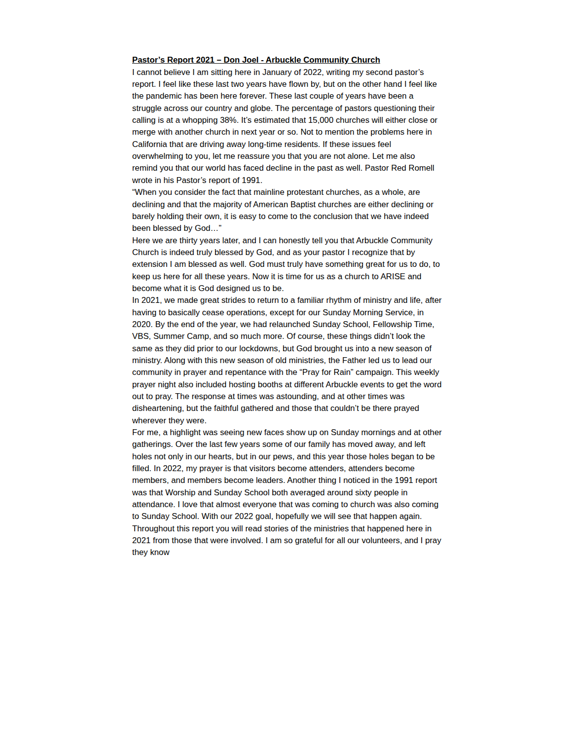Pastor’s Report 2021 – Don Joel - Arbuckle Community Church
I cannot believe I am sitting here in January of 2022, writing my second pastor’s report. I feel like these last two years have flown by, but on the other hand I feel like the pandemic has been here forever. These last couple of years have been a struggle across our country and globe. The percentage of pastors questioning their calling is at a whopping 38%. It’s estimated that 15,000 churches will either close or merge with another church in next year or so. Not to mention the problems here in California that are driving away long-time residents. If these issues feel overwhelming to you, let me reassure you that you are not alone. Let me also remind you that our world has faced decline in the past as well. Pastor Red Romell wrote in his Pastor’s report of 1991.
“When you consider the fact that mainline protestant churches, as a whole, are declining and that the majority of American Baptist churches are either declining or barely holding their own, it is easy to come to the conclusion that we have indeed been blessed by God…”
Here we are thirty years later, and I can honestly tell you that Arbuckle Community Church is indeed truly blessed by God, and as your pastor I recognize that by extension I am blessed as well. God must truly have something great for us to do, to keep us here for all these years. Now it is time for us as a church to ARISE and become what it is God designed us to be.
In 2021, we made great strides to return to a familiar rhythm of ministry and life, after having to basically cease operations, except for our Sunday Morning Service, in 2020. By the end of the year, we had relaunched Sunday School, Fellowship Time, VBS, Summer Camp, and so much more. Of course, these things didn’t look the same as they did prior to our lockdowns, but God brought us into a new season of ministry. Along with this new season of old ministries, the Father led us to lead our community in prayer and repentance with the “Pray for Rain” campaign. This weekly prayer night also included hosting booths at different Arbuckle events to get the word out to pray. The response at times was astounding, and at other times was disheartening, but the faithful gathered and those that couldn’t be there prayed wherever they were.
For me, a highlight was seeing new faces show up on Sunday mornings and at other gatherings. Over the last few years some of our family has moved away, and left holes not only in our hearts, but in our pews, and this year those holes began to be filled. In 2022, my prayer is that visitors become attenders, attenders become members, and members become leaders. Another thing I noticed in the 1991 report was that Worship and Sunday School both averaged around sixty people in attendance. I love that almost everyone that was coming to church was also coming to Sunday School. With our 2022 goal, hopefully we will see that happen again.
Throughout this report you will read stories of the ministries that happened here in 2021 from those that were involved. I am so grateful for all our volunteers, and I pray they know